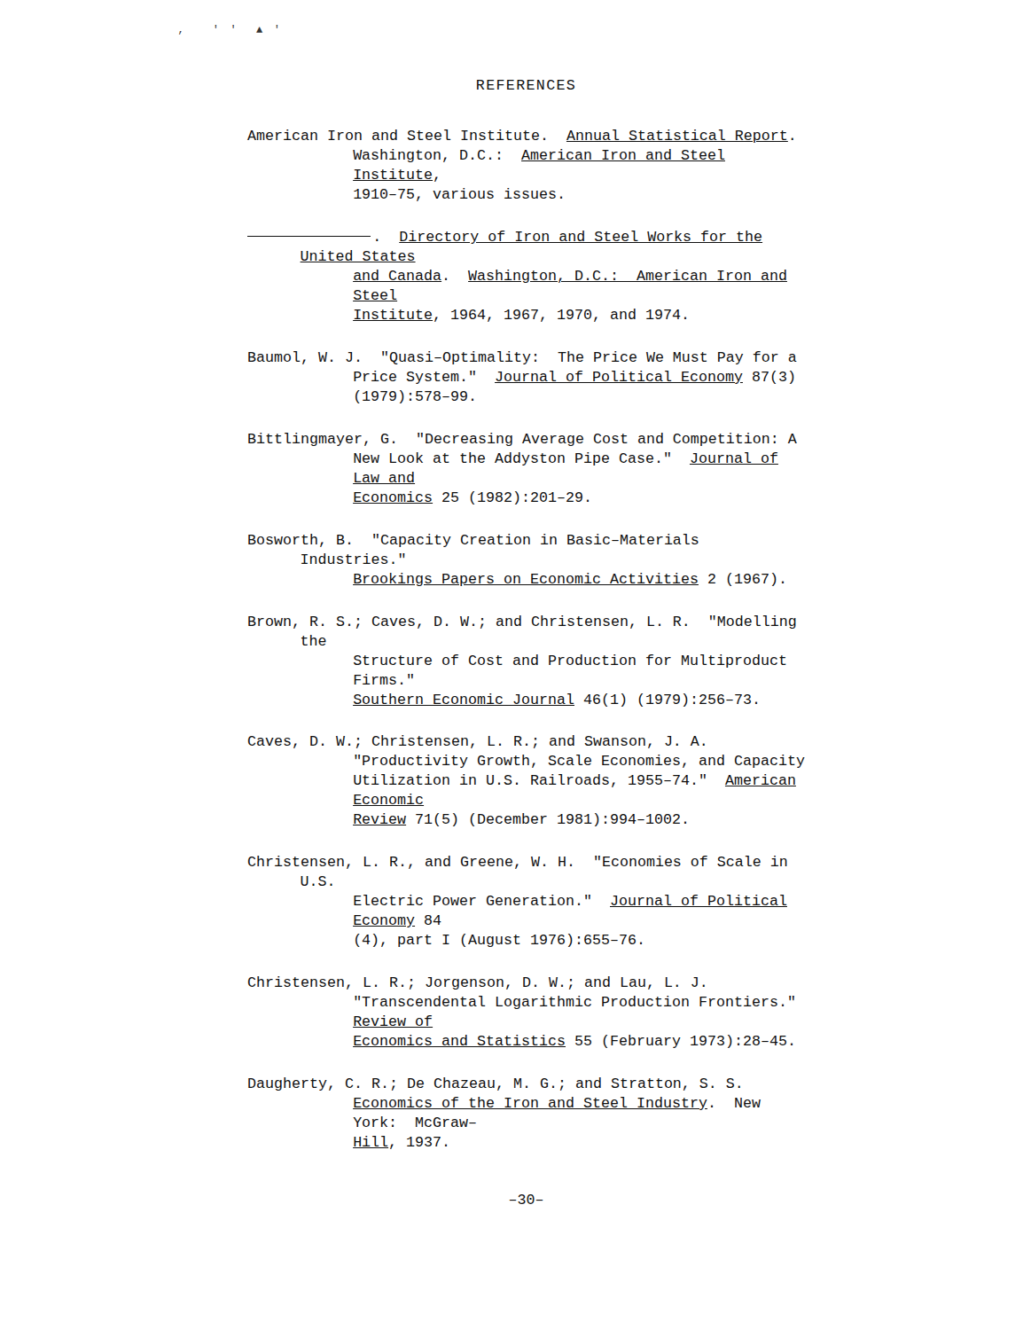, ' ' ▲ '
REFERENCES
American Iron and Steel Institute. Annual Statistical Report. Washington, D.C.: American Iron and Steel Institute, 1910–75, various issues.
. Directory of Iron and Steel Works for the United States and Canada. Washington, D.C.: American Iron and Steel Institute, 1964, 1967, 1970, and 1974.
Baumol, W. J. "Quasi–Optimality: The Price We Must Pay for a Price System." Journal of Political Economy 87(3) (1979):578–99.
Bittlingmayer, G. "Decreasing Average Cost and Competition: A New Look at the Addyston Pipe Case." Journal of Law and Economics 25 (1982):201–29.
Bosworth, B. "Capacity Creation in Basic–Materials Industries." Brookings Papers on Economic Activities 2 (1967).
Brown, R. S.; Caves, D. W.; and Christensen, L. R. "Modelling the Structure of Cost and Production for Multiproduct Firms." Southern Economic Journal 46(1) (1979):256–73.
Caves, D. W.; Christensen, L. R.; and Swanson, J. A. "Productivity Growth, Scale Economies, and Capacity Utilization in U.S. Railroads, 1955–74." American Economic Review 71(5) (December 1981):994–1002.
Christensen, L. R., and Greene, W. H. "Economies of Scale in U.S. Electric Power Generation." Journal of Political Economy 84 (4), part I (August 1976):655–76.
Christensen, L. R.; Jorgenson, D. W.; and Lau, L. J. "Transcendental Logarithmic Production Frontiers." Review of Economics and Statistics 55 (February 1973):28–45.
Daugherty, C. R.; De Chazeau, M. G.; and Stratton, S. S. Economics of the Iron and Steel Industry. New York: McGraw– Hill, 1937.
–30–